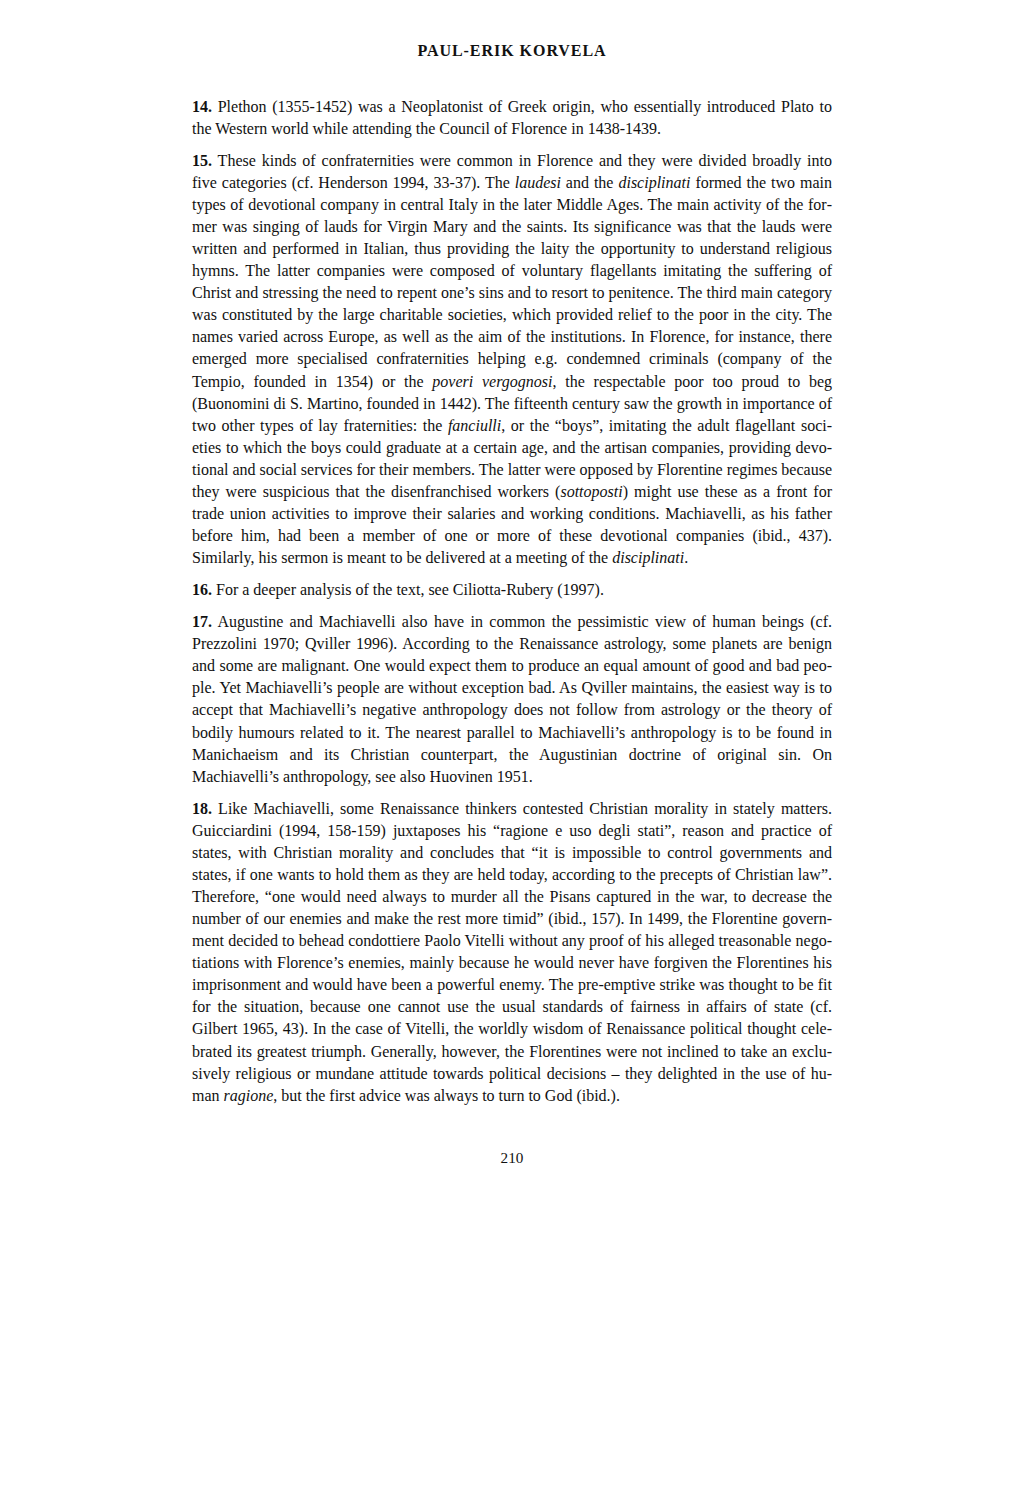Paul-Erik Korvela
14. Plethon (1355-1452) was a Neoplatonist of Greek origin, who essentially introduced Plato to the Western world while attending the Council of Florence in 1438-1439.
15. These kinds of confraternities were common in Florence and they were divided broadly into five categories (cf. Henderson 1994, 33-37). The laudesi and the disciplinati formed the two main types of devotional company in central Italy in the later Middle Ages. The main activity of the former was singing of lauds for Virgin Mary and the saints. Its significance was that the lauds were written and performed in Italian, thus providing the laity the opportunity to understand religious hymns. The latter companies were composed of voluntary flagellants imitating the suffering of Christ and stressing the need to repent one’s sins and to resort to penitence. The third main category was constituted by the large charitable societies, which provided relief to the poor in the city. The names varied across Europe, as well as the aim of the institutions. In Florence, for instance, there emerged more specialised confraternities helping e.g. condemned criminals (company of the Tempio, founded in 1354) or the poveri vergognosi, the respectable poor too proud to beg (Buonomini di S. Martino, founded in 1442). The fifteenth century saw the growth in importance of two other types of lay fraternities: the fanciulli, or the “boys”, imitating the adult flagellant societies to which the boys could graduate at a certain age, and the artisan companies, providing devotional and social services for their members. The latter were opposed by Florentine regimes because they were suspicious that the disenfranchised workers (sottoposti) might use these as a front for trade union activities to improve their salaries and working conditions. Machiavelli, as his father before him, had been a member of one or more of these devotional companies (ibid., 437). Similarly, his sermon is meant to be delivered at a meeting of the disciplinati.
16. For a deeper analysis of the text, see Ciliotta-Rubery (1997).
17. Augustine and Machiavelli also have in common the pessimistic view of human beings (cf. Prezzolini 1970; Qviller 1996). According to the Renaissance astrology, some planets are benign and some are malignant. One would expect them to produce an equal amount of good and bad people. Yet Machiavelli’s people are without exception bad. As Qviller maintains, the easiest way is to accept that Machiavelli’s negative anthropology does not follow from astrology or the theory of bodily humours related to it. The nearest parallel to Machiavelli’s anthropology is to be found in Manichaeism and its Christian counterpart, the Augustinian doctrine of original sin. On Machiavelli’s anthropology, see also Huovinen 1951.
18. Like Machiavelli, some Renaissance thinkers contested Christian morality in stately matters. Guicciardini (1994, 158-159) juxtaposes his “ragione e uso degli stati”, reason and practice of states, with Christian morality and concludes that “it is impossible to control governments and states, if one wants to hold them as they are held today, according to the precepts of Christian law”. Therefore, “one would need always to murder all the Pisans captured in the war, to decrease the number of our enemies and make the rest more timid” (ibid., 157). In 1499, the Florentine government decided to behead condottiere Paolo Vitelli without any proof of his alleged treasonable negotiations with Florence’s enemies, mainly because he would never have forgiven the Florentines his imprisonment and would have been a powerful enemy. The pre-emptive strike was thought to be fit for the situation, because one cannot use the usual standards of fairness in affairs of state (cf. Gilbert 1965, 43). In the case of Vitelli, the worldly wisdom of Renaissance political thought celebrated its greatest triumph. Generally, however, the Florentines were not inclined to take an exclusively religious or mundane attitude towards political decisions – they delighted in the use of human ragione, but the first advice was always to turn to God (ibid.).
210